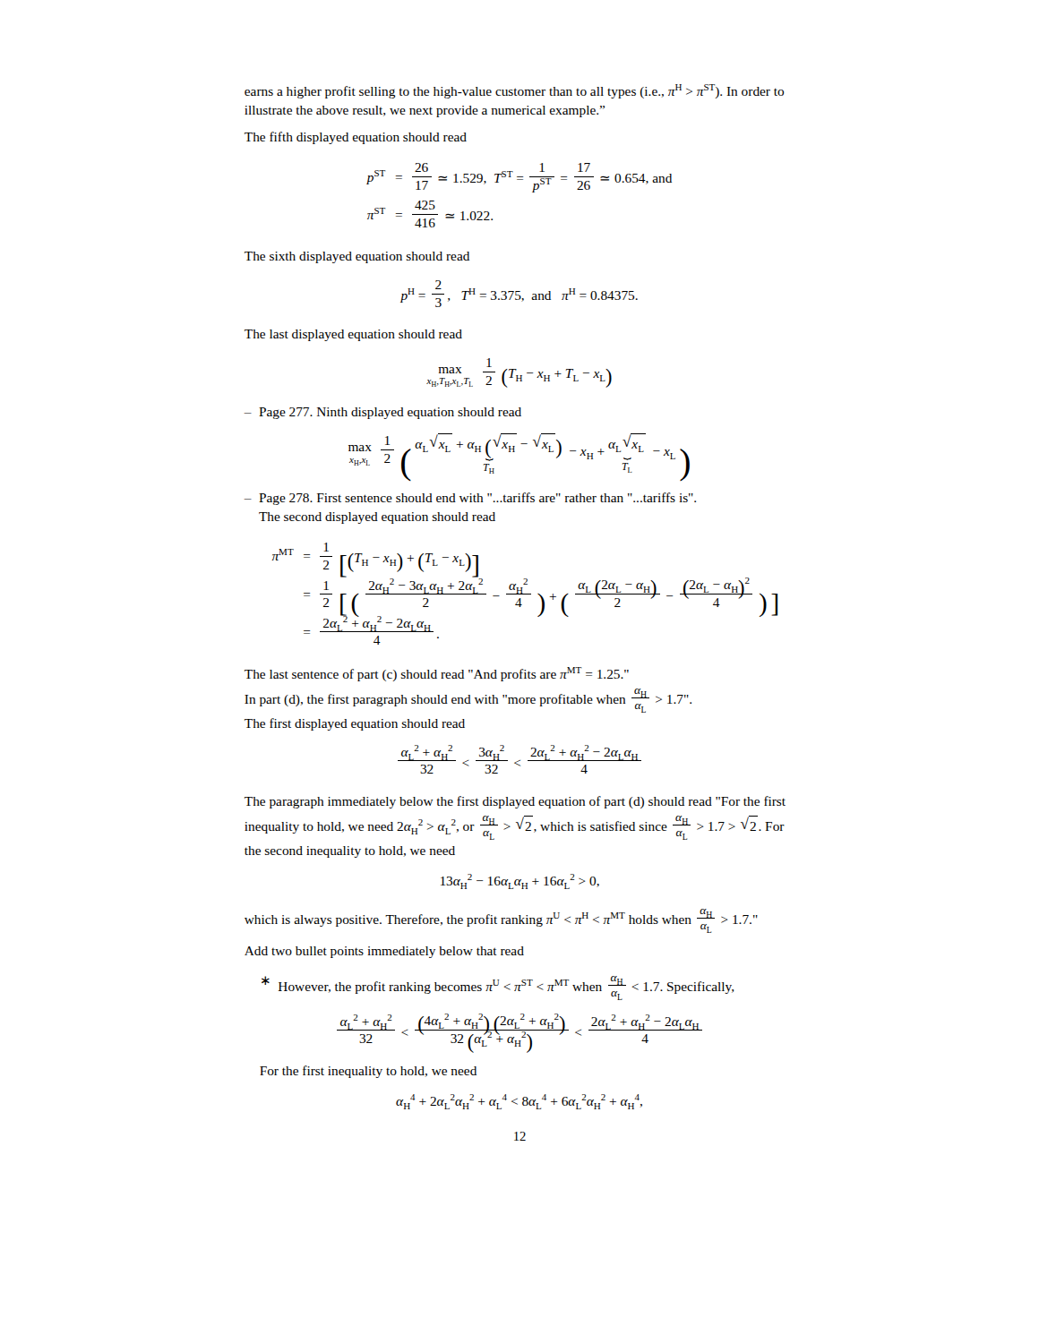earns a higher profit selling to the high-value customer than to all types (i.e., πH > πST). In order to illustrate the above result, we next provide a numerical example.”
The fifth displayed equation should read
| p ST | = | 26 17 ≃ 1.529, T ST = 1 p ST = 17 26 ≃ 0.654, and |
| π ST | = | 425 416 ≃ 1.022. |
The sixth displayed equation should read
pH = 23, TH = 3.375, and πH = 0.84375.
The last displayed equation should read
max xH,TH,xL,TL 12 (TH − xH + TL − xL)
Page 277. Ninth displayed equation should read
max xH,xL 12 ( αL xL + αH (xH − xL) ⏟ TH − xH + αL xL ⏟ TL − xL )
Page 278. First sentence should end with "...tariffs are" rather than "...tariffs is".
The second displayed equation should read
| π MT | = | 1 2 [ ( T H − x H ) + ( T L − x L ) ] |
| | = | 1 2 [ ( 2 α H 2 − 3 α L α H + 2 α L 2 2 − α H 2 4 ) + ( α L ( 2 α L − α H ) 2 − ( 2 α L − α H ) 2 4 ) ] |
| | = | 2 α L 2 + α H 2 − 2 α L α H 4 . |
The last sentence of part (c) should read "And profits are πMT = 1.25."
In part (d), the first paragraph should end with "more profitable when αH αL > 1.7".
The first displayed equation should read
αL2 + αH232 < 3αH232 < 2αL2 + αH2 − 2αLαH 4
The paragraph immediately below the first displayed equation of part (d) should read "For the first inequality to hold, we need 2αH2 > αL2, or αH αL > 2, which is satisfied since αH αL > 1.7 > 2. For the second inequality to hold, we need
13αH2 − 16αLαH + 16αL2 > 0,
which is always positive. Therefore, the profit ranking πU < πH < πMT holds when αH αL > 1.7."
Add two bullet points immediately below that read
However, the profit ranking becomes πU < πST < πMT when αH αL < 1.7. Specifically,
αL2 + αH232 < (4αL2 + αH2) (2αL2 + αH2) 32 (αL2 + αH2) < 2αL2 + αH2 − 2αLαH 4
For the first inequality to hold, we need
αH4 + 2αL2αH2 + αL4 < 8αL4 + 6αL2αH2 + αH4,
12